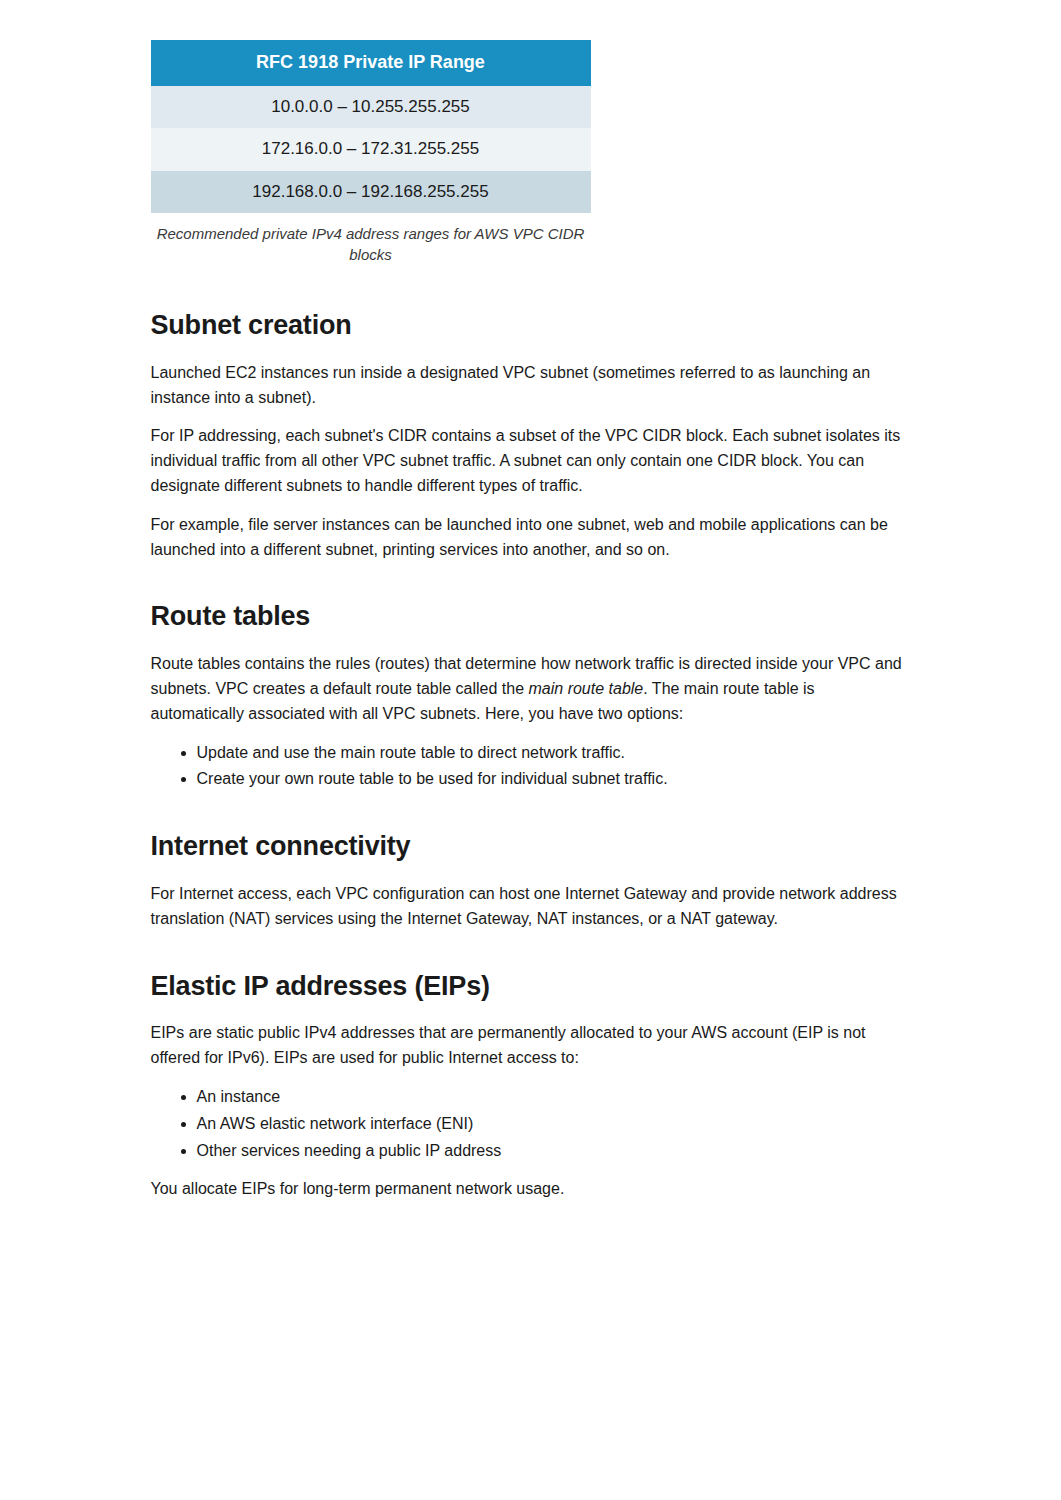| RFC 1918 Private IP Range |
| --- |
| 10.0.0.0 – 10.255.255.255 |
| 172.16.0.0 – 172.31.255.255 |
| 192.168.0.0 – 192.168.255.255 |
Recommended private IPv4 address ranges for AWS VPC CIDR blocks
Subnet creation
Launched EC2 instances run inside a designated VPC subnet (sometimes referred to as launching an instance into a subnet).
For IP addressing, each subnet's CIDR contains a subset of the VPC CIDR block. Each subnet isolates its individual traffic from all other VPC subnet traffic. A subnet can only contain one CIDR block. You can designate different subnets to handle different types of traffic.
For example, file server instances can be launched into one subnet, web and mobile applications can be launched into a different subnet, printing services into another, and so on.
Route tables
Route tables contains the rules (routes) that determine how network traffic is directed inside your VPC and subnets. VPC creates a default route table called the main route table. The main route table is automatically associated with all VPC subnets. Here, you have two options:
Update and use the main route table to direct network traffic.
Create your own route table to be used for individual subnet traffic.
Internet connectivity
For Internet access, each VPC configuration can host one Internet Gateway and provide network address translation (NAT) services using the Internet Gateway, NAT instances, or a NAT gateway.
Elastic IP addresses (EIPs)
EIPs are static public IPv4 addresses that are permanently allocated to your AWS account (EIP is not offered for IPv6). EIPs are used for public Internet access to:
An instance
An AWS elastic network interface (ENI)
Other services needing a public IP address
You allocate EIPs for long-term permanent network usage.